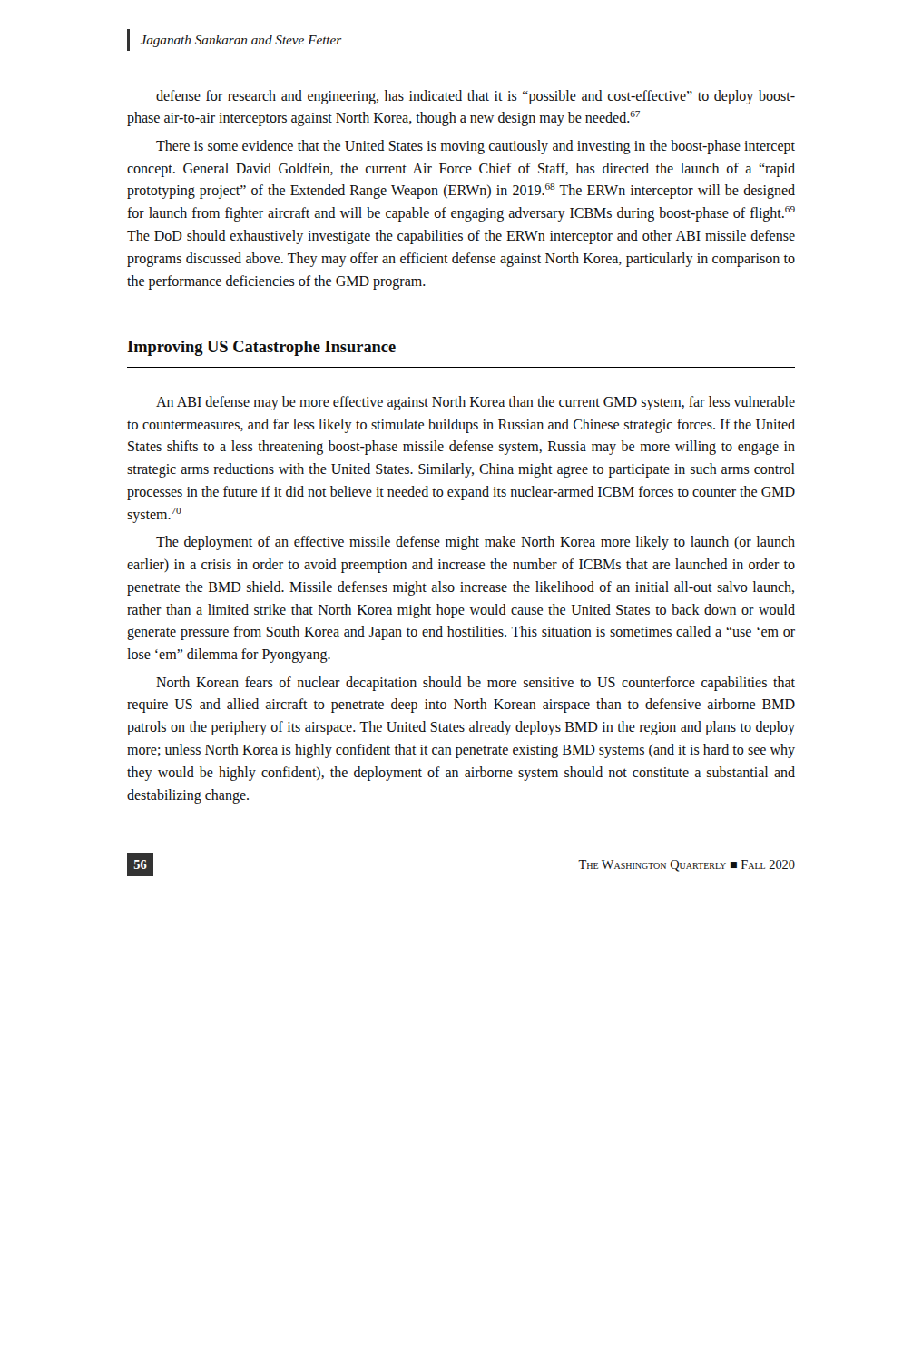Jaganath Sankaran and Steve Fetter
defense for research and engineering, has indicated that it is “possible and cost-effective” to deploy boost-phase air-to-air interceptors against North Korea, though a new design may be needed.67
There is some evidence that the United States is moving cautiously and investing in the boost-phase intercept concept. General David Goldfein, the current Air Force Chief of Staff, has directed the launch of a “rapid prototyping project” of the Extended Range Weapon (ERWn) in 2019.68 The ERWn interceptor will be designed for launch from fighter aircraft and will be capable of engaging adversary ICBMs during boost-phase of flight.69 The DoD should exhaustively investigate the capabilities of the ERWn interceptor and other ABI missile defense programs discussed above. They may offer an efficient defense against North Korea, particularly in comparison to the performance deficiencies of the GMD program.
Improving US Catastrophe Insurance
An ABI defense may be more effective against North Korea than the current GMD system, far less vulnerable to countermeasures, and far less likely to stimulate buildups in Russian and Chinese strategic forces. If the United States shifts to a less threatening boost-phase missile defense system, Russia may be more willing to engage in strategic arms reductions with the United States. Similarly, China might agree to participate in such arms control processes in the future if it did not believe it needed to expand its nuclear-armed ICBM forces to counter the GMD system.70
The deployment of an effective missile defense might make North Korea more likely to launch (or launch earlier) in a crisis in order to avoid preemption and increase the number of ICBMs that are launched in order to penetrate the BMD shield. Missile defenses might also increase the likelihood of an initial all-out salvo launch, rather than a limited strike that North Korea might hope would cause the United States to back down or would generate pressure from South Korea and Japan to end hostilities. This situation is sometimes called a “use ‘em or lose ‘em” dilemma for Pyongyang.
North Korean fears of nuclear decapitation should be more sensitive to US counterforce capabilities that require US and allied aircraft to penetrate deep into North Korean airspace than to defensive airborne BMD patrols on the periphery of its airspace. The United States already deploys BMD in the region and plans to deploy more; unless North Korea is highly confident that it can penetrate existing BMD systems (and it is hard to see why they would be highly confident), the deployment of an airborne system should not constitute a substantial and destabilizing change.
56 The Washington Quarterly ■ Fall 2020